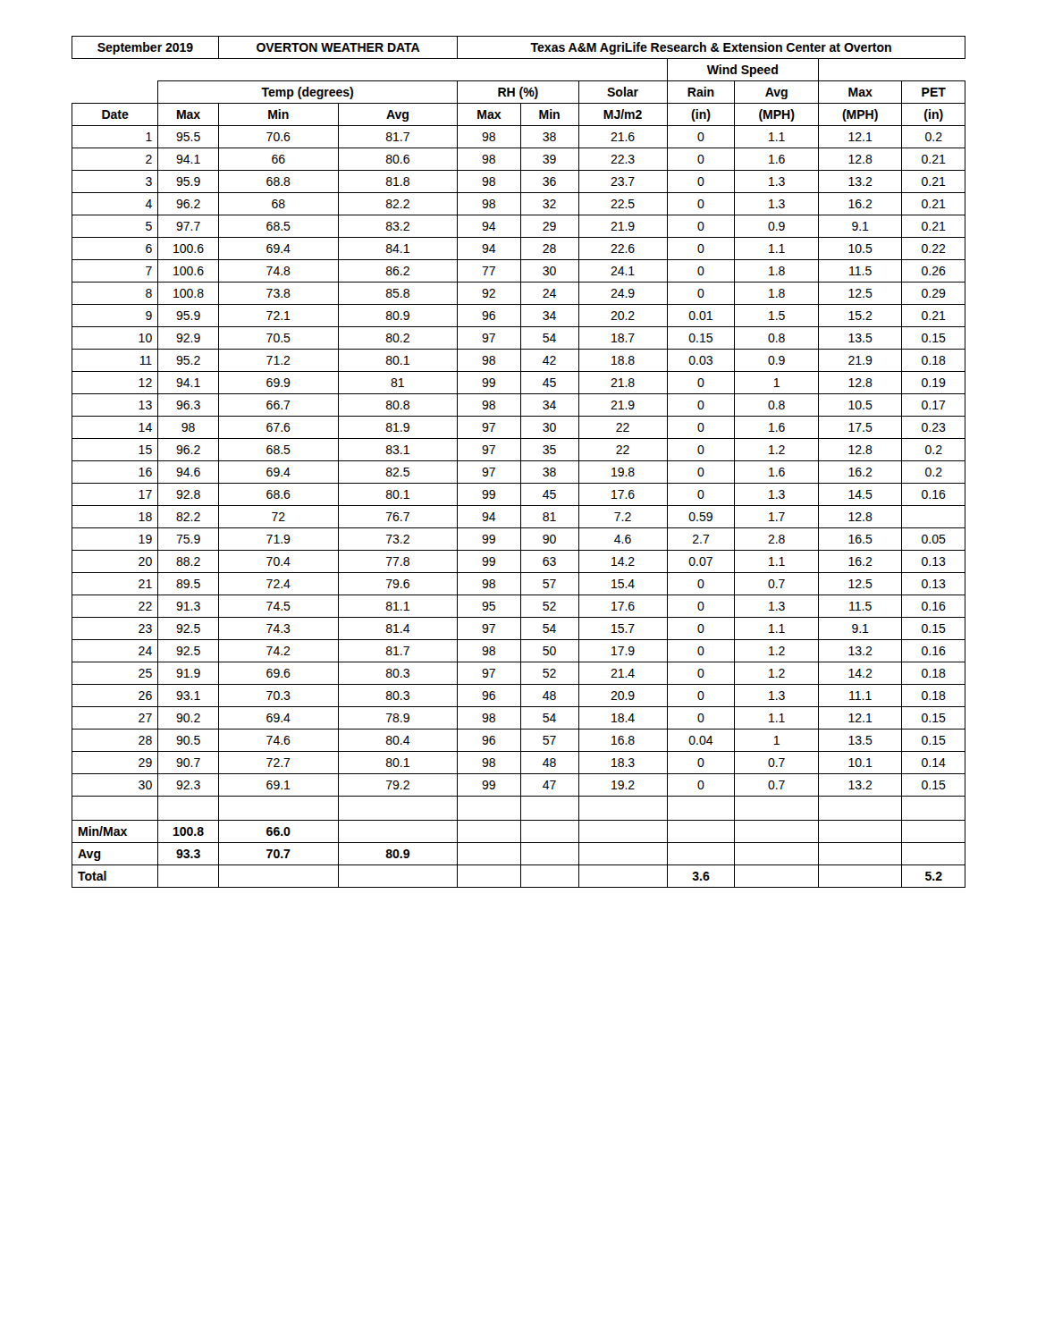| September 2019 | OVERTON WEATHER DATA | Texas A&M AgriLife Research & Extension Center at Overton |
| --- | --- | --- |
| | | | | | | | Wind Speed | |
| | Temp (degrees) | RH (%) | Solar | Rain | Avg | Max | PET |
| Date | Max | Min | Avg | Max | Min | MJ/m2 | (in) | (MPH) | (MPH) | (in) |
| 1 | 95.5 | 70.6 | 81.7 | 98 | 38 | 21.6 | 0 | 1.1 | 12.1 | 0.2 |
| 2 | 94.1 | 66 | 80.6 | 98 | 39 | 22.3 | 0 | 1.6 | 12.8 | 0.21 |
| 3 | 95.9 | 68.8 | 81.8 | 98 | 36 | 23.7 | 0 | 1.3 | 13.2 | 0.21 |
| 4 | 96.2 | 68 | 82.2 | 98 | 32 | 22.5 | 0 | 1.3 | 16.2 | 0.21 |
| 5 | 97.7 | 68.5 | 83.2 | 94 | 29 | 21.9 | 0 | 0.9 | 9.1 | 0.21 |
| 6 | 100.6 | 69.4 | 84.1 | 94 | 28 | 22.6 | 0 | 1.1 | 10.5 | 0.22 |
| 7 | 100.6 | 74.8 | 86.2 | 77 | 30 | 24.1 | 0 | 1.8 | 11.5 | 0.26 |
| 8 | 100.8 | 73.8 | 85.8 | 92 | 24 | 24.9 | 0 | 1.8 | 12.5 | 0.29 |
| 9 | 95.9 | 72.1 | 80.9 | 96 | 34 | 20.2 | 0.01 | 1.5 | 15.2 | 0.21 |
| 10 | 92.9 | 70.5 | 80.2 | 97 | 54 | 18.7 | 0.15 | 0.8 | 13.5 | 0.15 |
| 11 | 95.2 | 71.2 | 80.1 | 98 | 42 | 18.8 | 0.03 | 0.9 | 21.9 | 0.18 |
| 12 | 94.1 | 69.9 | 81 | 99 | 45 | 21.8 | 0 | 1 | 12.8 | 0.19 |
| 13 | 96.3 | 66.7 | 80.8 | 98 | 34 | 21.9 | 0 | 0.8 | 10.5 | 0.17 |
| 14 | 98 | 67.6 | 81.9 | 97 | 30 | 22 | 0 | 1.6 | 17.5 | 0.23 |
| 15 | 96.2 | 68.5 | 83.1 | 97 | 35 | 22 | 0 | 1.2 | 12.8 | 0.2 |
| 16 | 94.6 | 69.4 | 82.5 | 97 | 38 | 19.8 | 0 | 1.6 | 16.2 | 0.2 |
| 17 | 92.8 | 68.6 | 80.1 | 99 | 45 | 17.6 | 0 | 1.3 | 14.5 | 0.16 |
| 18 | 82.2 | 72 | 76.7 | 94 | 81 | 7.2 | 0.59 | 1.7 | 12.8 | |
| 19 | 75.9 | 71.9 | 73.2 | 99 | 90 | 4.6 | 2.7 | 2.8 | 16.5 | 0.05 |
| 20 | 88.2 | 70.4 | 77.8 | 99 | 63 | 14.2 | 0.07 | 1.1 | 16.2 | 0.13 |
| 21 | 89.5 | 72.4 | 79.6 | 98 | 57 | 15.4 | 0 | 0.7 | 12.5 | 0.13 |
| 22 | 91.3 | 74.5 | 81.1 | 95 | 52 | 17.6 | 0 | 1.3 | 11.5 | 0.16 |
| 23 | 92.5 | 74.3 | 81.4 | 97 | 54 | 15.7 | 0 | 1.1 | 9.1 | 0.15 |
| 24 | 92.5 | 74.2 | 81.7 | 98 | 50 | 17.9 | 0 | 1.2 | 13.2 | 0.16 |
| 25 | 91.9 | 69.6 | 80.3 | 97 | 52 | 21.4 | 0 | 1.2 | 14.2 | 0.18 |
| 26 | 93.1 | 70.3 | 80.3 | 96 | 48 | 20.9 | 0 | 1.3 | 11.1 | 0.18 |
| 27 | 90.2 | 69.4 | 78.9 | 98 | 54 | 18.4 | 0 | 1.1 | 12.1 | 0.15 |
| 28 | 90.5 | 74.6 | 80.4 | 96 | 57 | 16.8 | 0.04 | 1 | 13.5 | 0.15 |
| 29 | 90.7 | 72.7 | 80.1 | 98 | 48 | 18.3 | 0 | 0.7 | 10.1 | 0.14 |
| 30 | 92.3 | 69.1 | 79.2 | 99 | 47 | 19.2 | 0 | 0.7 | 13.2 | 0.15 |
| Min/Max | 100.8 | 66.0 | | | | | | | | |
| Avg | 93.3 | 70.7 | 80.9 | | | | | | | |
| Total | | | | | | | 3.6 | | | 5.2 |